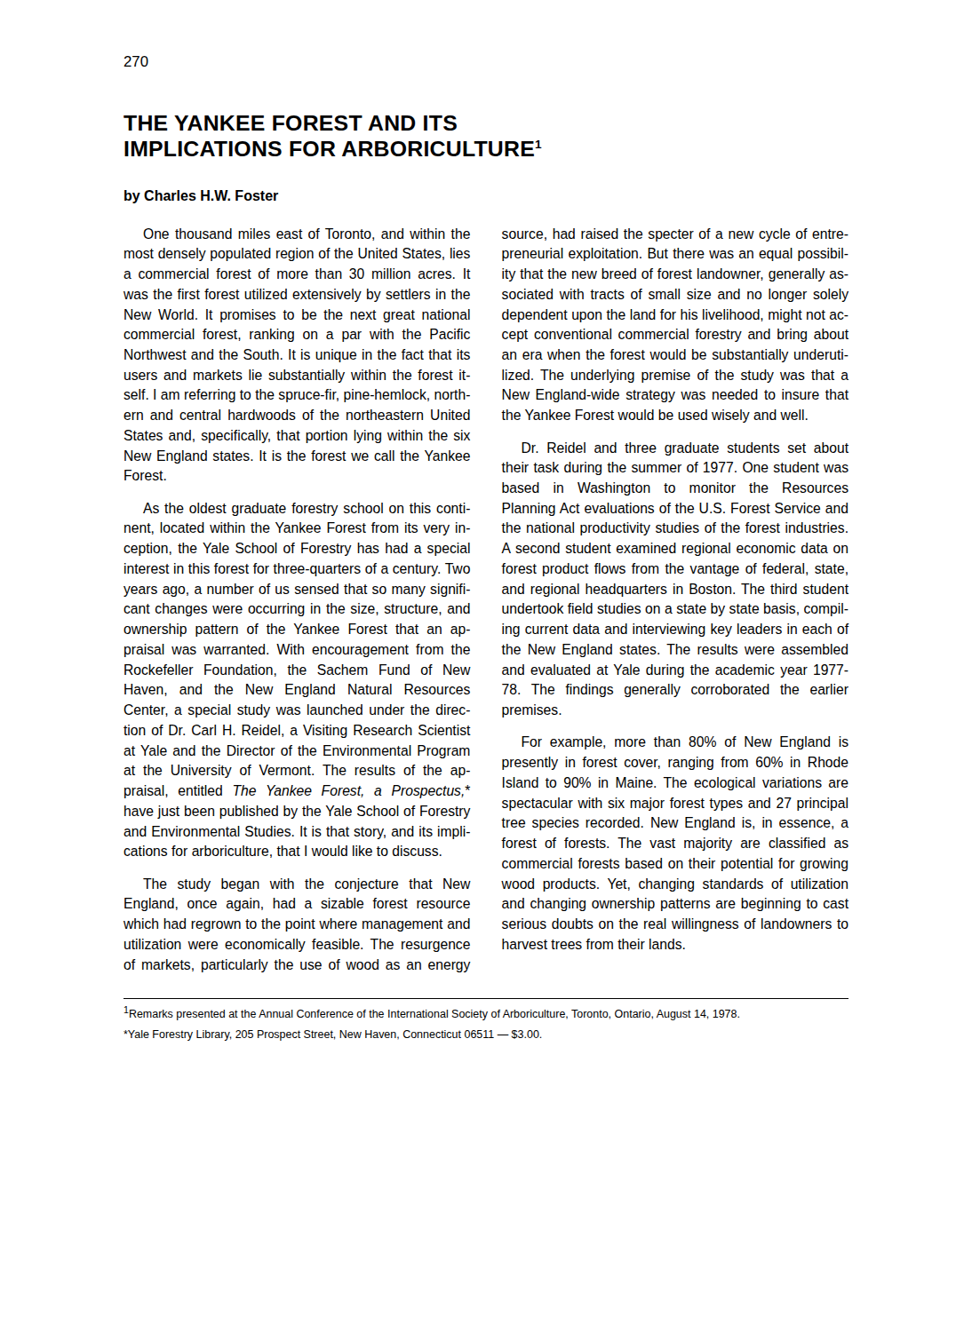270
THE YANKEE FOREST AND ITS
IMPLICATIONS FOR ARBORICULTURE1
by Charles H.W. Foster
One thousand miles east of Toronto, and within the most densely populated region of the United States, lies a commercial forest of more than 30 million acres. It was the first forest utilized extensively by settlers in the New World. It promises to be the next great national commercial forest, ranking on a par with the Pacific Northwest and the South. It is unique in the fact that its users and markets lie substantially within the forest itself. I am referring to the spruce-fir, pine-hemlock, northern and central hardwoods of the northeastern United States and, specifically, that portion lying within the six New England states. It is the forest we call the Yankee Forest.
As the oldest graduate forestry school on this continent, located within the Yankee Forest from its very inception, the Yale School of Forestry has had a special interest in this forest for three-quarters of a century. Two years ago, a number of us sensed that so many significant changes were occurring in the size, structure, and ownership pattern of the Yankee Forest that an appraisal was warranted. With encouragement from the Rockefeller Foundation, the Sachem Fund of New Haven, and the New England Natural Resources Center, a special study was launched under the direction of Dr. Carl H. Reidel, a Visiting Research Scientist at Yale and the Director of the Environmental Program at the University of Vermont. The results of the appraisal, entitled The Yankee Forest, a Prospectus,* have just been published by the Yale School of Forestry and Environmental Studies. It is that story, and its implications for arboriculture, that I would like to discuss.
The study began with the conjecture that New England, once again, had a sizable forest resource which had regrown to the point where management and utilization were economically feasible. The resurgence of markets, particularly the use of wood as an energy source, had raised the specter of a new cycle of entrepreneurial exploitation. But there was an equal possibility that the new breed of forest landowner, generally associated with tracts of small size and no longer solely dependent upon the land for his livelihood, might not accept conventional commercial forestry and bring about an era when the forest would be substantially underutilized. The underlying premise of the study was that a New England-wide strategy was needed to insure that the Yankee Forest would be used wisely and well.
Dr. Reidel and three graduate students set about their task during the summer of 1977. One student was based in Washington to monitor the Resources Planning Act evaluations of the U.S. Forest Service and the national productivity studies of the forest industries. A second student examined regional economic data on forest product flows from the vantage of federal, state, and regional headquarters in Boston. The third student undertook field studies on a state by state basis, compiling current data and interviewing key leaders in each of the New England states. The results were assembled and evaluated at Yale during the academic year 1977-78. The findings generally corroborated the earlier premises.
For example, more than 80% of New England is presently in forest cover, ranging from 60% in Rhode Island to 90% in Maine. The ecological variations are spectacular with six major forest types and 27 principal tree species recorded. New England is, in essence, a forest of forests. The vast majority are classified as commercial forests based on their potential for growing wood products. Yet, changing standards of utilization and changing ownership patterns are beginning to cast serious doubts on the real willingness of landowners to harvest trees from their lands.
1Remarks presented at the Annual Conference of the International Society of Arboriculture, Toronto, Ontario, August 14, 1978.
*Yale Forestry Library, 205 Prospect Street, New Haven, Connecticut 06511 — $3.00.